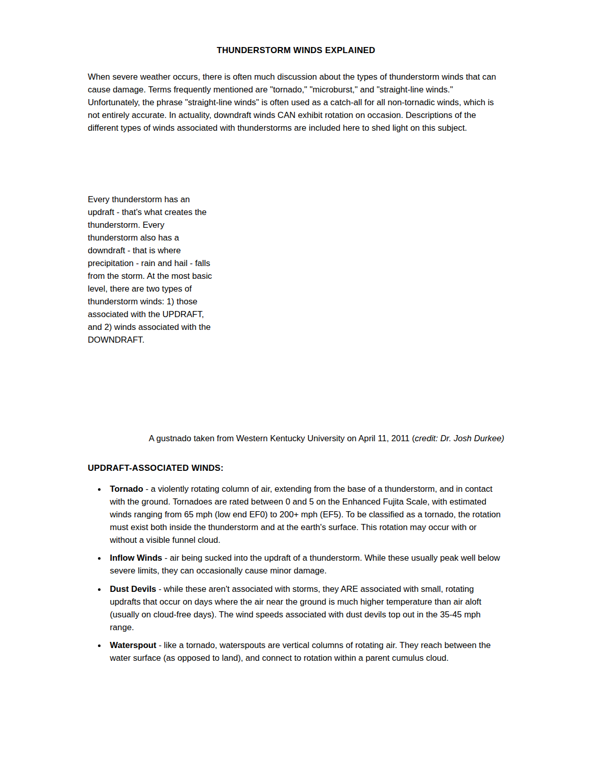THUNDERSTORM WINDS EXPLAINED
When severe weather occurs, there is often much discussion about the types of thunderstorm winds that can cause damage. Terms frequently mentioned are "tornado," "microburst," and "straight-line winds." Unfortunately, the phrase "straight-line winds" is often used as a catch-all for all non-tornadic winds, which is not entirely accurate. In actuality, downdraft winds CAN exhibit rotation on occasion. Descriptions of the different types of winds associated with thunderstorms are included here to shed light on this subject.
Every thunderstorm has an updraft - that's what creates the thunderstorm. Every thunderstorm also has a downdraft - that is where precipitation - rain and hail - falls from the storm. At the most basic level, there are two types of thunderstorm winds: 1) those associated with the UPDRAFT, and 2) winds associated with the DOWNDRAFT.
A gustnado taken from Western Kentucky University on April 11, 2011 (credit: Dr. Josh Durkee)
UPDRAFT-ASSOCIATED WINDS:
Tornado - a violently rotating column of air, extending from the base of a thunderstorm, and in contact with the ground. Tornadoes are rated between 0 and 5 on the Enhanced Fujita Scale, with estimated winds ranging from 65 mph (low end EF0) to 200+ mph (EF5). To be classified as a tornado, the rotation must exist both inside the thunderstorm and at the earth's surface. This rotation may occur with or without a visible funnel cloud.
Inflow Winds - air being sucked into the updraft of a thunderstorm. While these usually peak well below severe limits, they can occasionally cause minor damage.
Dust Devils - while these aren't associated with storms, they ARE associated with small, rotating updrafts that occur on days where the air near the ground is much higher temperature than air aloft (usually on cloud-free days). The wind speeds associated with dust devils top out in the 35-45 mph range.
Waterspout - like a tornado, waterspouts are vertical columns of rotating air. They reach between the water surface (as opposed to land), and connect to rotation within a parent cumulus cloud.